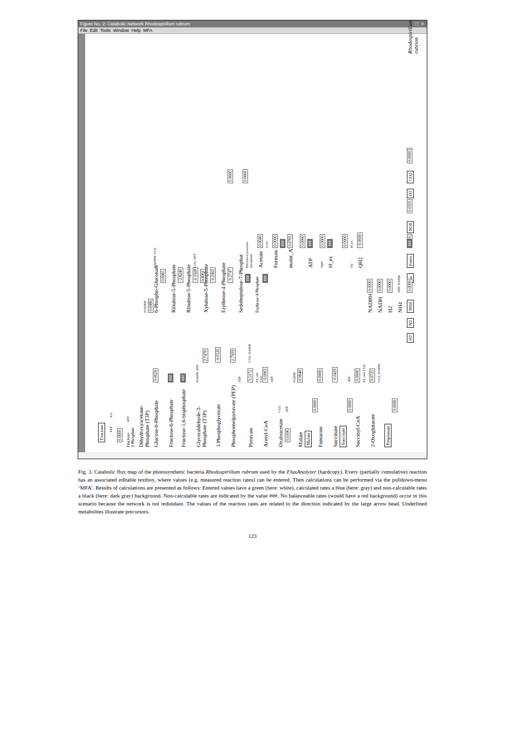Figure No. 2: Catabolic Network Rhodospirillum rubrum _ □ ×
File Edit Tools Window Help MFA
Rhodospirillum
rubrum Fructose PEP Pyr 0.0000 Fructose-
1-Phosphate ATP Dihydroxyacetone-
Phosphate (T3P) Glucose-6-Phosphate 0.0029 Fructose-6-Phosphate ### Fructose-1,6-bisphosphate ### Glyceraldehyde-3-
Phosphate (T3P) NADH, ATP 2.7476 3 Phosphoglycerate -0.0520 Phosphoenolpyruvate (PEP) 2.7929 ATP Pyruvate 3.5172 CO2, NADH Fd_red
CO2 Acetyl-CoA -0.0063 ATP Oxaloacetate CO2 ATP 0.0106 NADH Malate 0.0640 Malate 0.0000 Fumarate 0.0000 Succinate -0.0429 Succinate 0.0000 ATP Succinyl-CoA 0.0000 Fd_red, CO2 2-Oxoglutarate 0.0725 CO2, NADH Propionate 0.0000 6-Phospho-Gluconate 0.6965 NADPH, CO2 Ribulose-5-Phosphate -2.8240 Ribulose-5-Phosphate -0.1928 CO2, ATP 0.4061 Xylulose-5-Phosphate -0.2402 Erythrose-4-Phosphate -0.2747 Sedoheptulose-7-Phosphat ### Dihydroxyacetone-
phosphate Erythrose-4-Phosphate ### NADPH 0.6986 CO2 -0.7800 O2 0.0000 SO4 0.0105 Form 0.0765 Ac ### NH4 0.7068 N2 0.0000 H2 0.0000 NH4 ATP, NADH H2 0.0000 NADH 0.0000 NADPH 0.0000 QH2 -0.9930 H_ex O2 0.0000 H_ex ### 0.0000 light ATP ### 0.0000 maint_ATP 0.0765 ### Formate 0.0000 CO2 Acetate 0.0040 0.0000 0.0000
Fig. 3. Catabolic flux map of the photosynthetic bacteria Rhodospirillum rubrum used by the FluxAnalyzer (hardcopy). Every (partially cumulative) reaction has an associated editable textbox, where values (e.g. measured reaction rates) can be entered. Then calculations can be performed via the pulldown-menu ‘MFA’. Results of calculations are presented as follows: Entered values have a green (here: white), calculated rates a blue (here: gray) and non-calculable rates a black (here: dark gray) background. Non-calculable rates are indicated by the value ###. No balanceable rates (would have a red background) occur in this scenario because the network is not redundant. The values of the reaction rates are related to the direction indicated by the large arrow head. Underlined metabolites illustrate precursors.
123